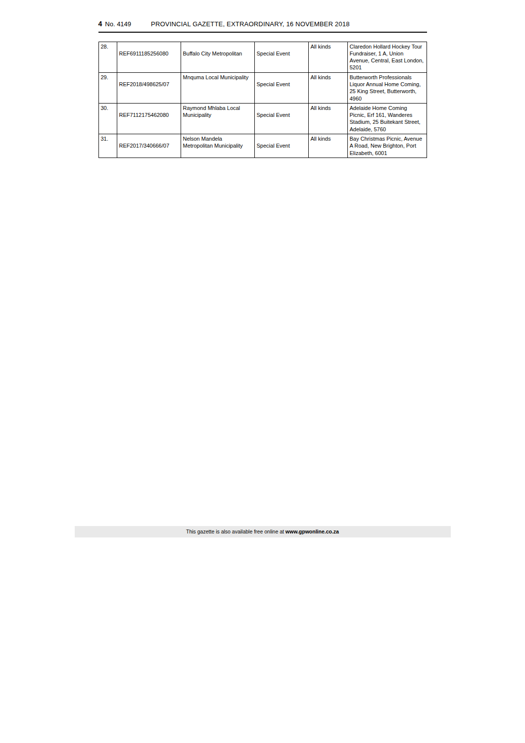4 No. 4149 PROVINCIAL GAZETTE, EXTRAORDINARY, 16 NOVEMBER 2018
| 28. | REF6911185256080 | Buffalo City Metropolitan | Special Event | All kinds | Claredon Hollard Hockey Tour Fundraiser, 1 A, Union Avenue, Central, East London, 5201 |
| 29. | REF2018/498625/07 | Mnquma Local Municipality | Special Event | All kinds | Butterworth Professionals Liquor Annual Home Coming, 25 King Street, Butterworth, 4960 |
| 30. | REF7112175462080 | Raymond Mhlaba Local Municipality | Special Event | All kinds | Adelaide Home Coming Picnic, Erf 161, Wanderes Stadium, 25 Buitekant Street, Adelaide, 5760 |
| 31. | REF2017/340666/07 | Nelson Mandela Metropolitan Municipality | Special Event | All kinds | Bay Christmas Picnic, Avenue A Road, New Brighton, Port Elizabeth, 6001 |
This gazette is also available free online at www.gpwonline.co.za